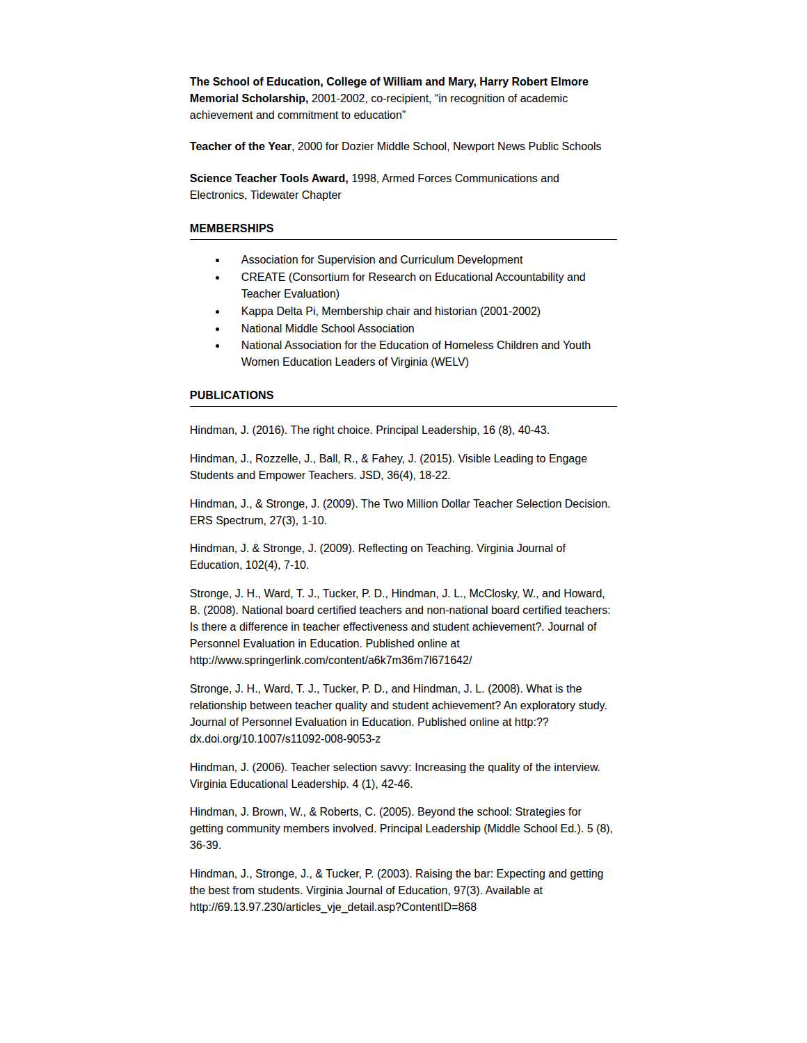The School of Education, College of William and Mary, Harry Robert Elmore Memorial Scholarship, 2001-2002, co-recipient, “in recognition of academic achievement and commitment to education”
Teacher of the Year, 2000 for Dozier Middle School, Newport News Public Schools
Science Teacher Tools Award, 1998, Armed Forces Communications and Electronics, Tidewater Chapter
MEMBERSHIPS
Association for Supervision and Curriculum Development
CREATE (Consortium for Research on Educational Accountability and Teacher Evaluation)
Kappa Delta Pi, Membership chair and historian (2001-2002)
National Middle School Association
National Association for the Education of Homeless Children and Youth Women Education Leaders of Virginia (WELV)
PUBLICATIONS
Hindman, J. (2016). The right choice. Principal Leadership, 16 (8), 40-43.
Hindman, J., Rozzelle, J., Ball, R., & Fahey, J. (2015). Visible Leading to Engage Students and Empower Teachers. JSD, 36(4), 18-22.
Hindman, J., & Stronge, J. (2009). The Two Million Dollar Teacher Selection Decision. ERS Spectrum, 27(3), 1-10.
Hindman, J. & Stronge, J. (2009). Reflecting on Teaching. Virginia Journal of Education, 102(4), 7-10.
Stronge, J. H., Ward, T. J., Tucker, P. D., Hindman, J. L., McClosky, W., and Howard, B. (2008). National board certified teachers and non-national board certified teachers: Is there a difference in teacher effectiveness and student achievement?. Journal of Personnel Evaluation in Education. Published online at http://www.springerlink.com/content/a6k7m36m7l671642/
Stronge, J. H., Ward, T. J., Tucker, P. D., and Hindman, J. L. (2008). What is the relationship between teacher quality and student achievement? An exploratory study. Journal of Personnel Evaluation in Education. Published online at http:??dx.doi.org/10.1007/s11092-008-9053-z
Hindman, J. (2006). Teacher selection savvy: Increasing the quality of the interview. Virginia Educational Leadership. 4 (1), 42-46.
Hindman, J. Brown, W., & Roberts, C. (2005). Beyond the school: Strategies for getting community members involved. Principal Leadership (Middle School Ed.). 5 (8), 36-39.
Hindman, J., Stronge, J., & Tucker, P. (2003). Raising the bar: Expecting and getting the best from students. Virginia Journal of Education, 97(3). Available at http://69.13.97.230/articles_vje_detail.asp?ContentID=868